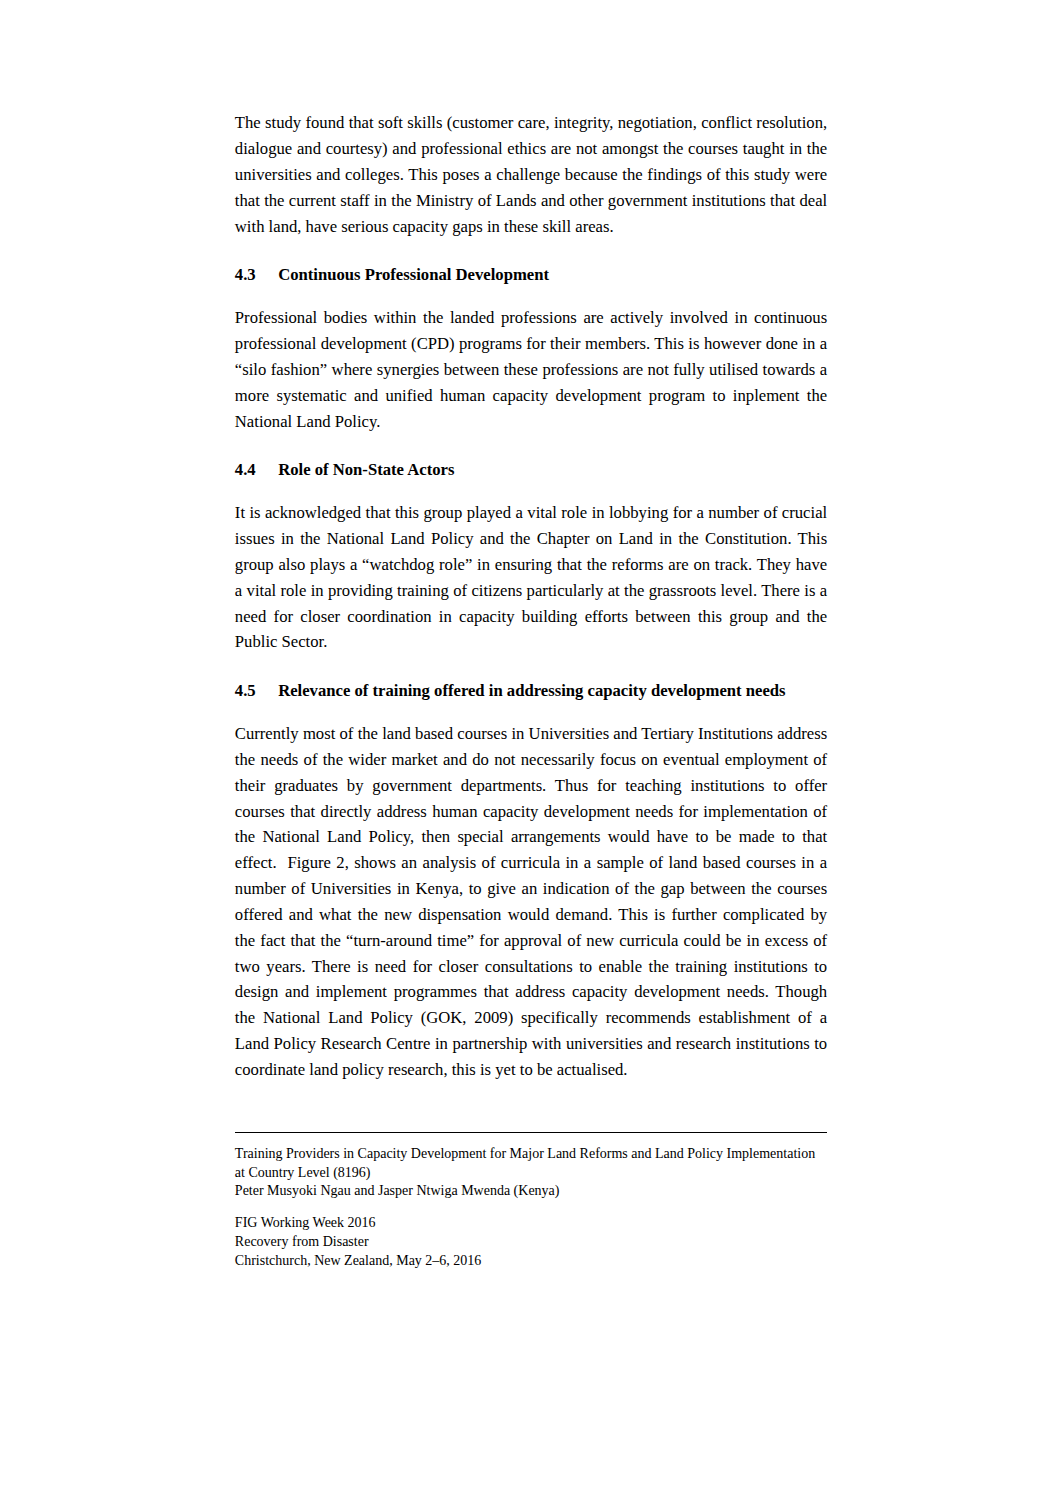The study found that soft skills (customer care, integrity, negotiation, conflict resolution, dialogue and courtesy) and professional ethics are not amongst the courses taught in the universities and colleges. This poses a challenge because the findings of this study were that the current staff in the Ministry of Lands and other government institutions that deal with land, have serious capacity gaps in these skill areas.
4.3 Continuous Professional Development
Professional bodies within the landed professions are actively involved in continuous professional development (CPD) programs for their members. This is however done in a “silo fashion” where synergies between these professions are not fully utilised towards a more systematic and unified human capacity development program to inplement the National Land Policy.
4.4 Role of Non-State Actors
It is acknowledged that this group played a vital role in lobbying for a number of crucial issues in the National Land Policy and the Chapter on Land in the Constitution. This group also plays a “watchdog role” in ensuring that the reforms are on track. They have a vital role in providing training of citizens particularly at the grassroots level. There is a need for closer coordination in capacity building efforts between this group and the Public Sector.
4.5 Relevance of training offered in addressing capacity development needs
Currently most of the land based courses in Universities and Tertiary Institutions address the needs of the wider market and do not necessarily focus on eventual employment of their graduates by government departments. Thus for teaching institutions to offer courses that directly address human capacity development needs for implementation of the National Land Policy, then special arrangements would have to be made to that effect. Figure 2, shows an analysis of curricula in a sample of land based courses in a number of Universities in Kenya, to give an indication of the gap between the courses offered and what the new dispensation would demand. This is further complicated by the fact that the “turn-around time” for approval of new curricula could be in excess of two years. There is need for closer consultations to enable the training institutions to design and implement programmes that address capacity development needs. Though the National Land Policy (GOK, 2009) specifically recommends establishment of a Land Policy Research Centre in partnership with universities and research institutions to coordinate land policy research, this is yet to be actualised.
Training Providers in Capacity Development for Major Land Reforms and Land Policy Implementation at Country Level (8196)
Peter Musyoki Ngau and Jasper Ntwiga Mwenda (Kenya)
FIG Working Week 2016
Recovery from Disaster
Christchurch, New Zealand, May 2–6, 2016